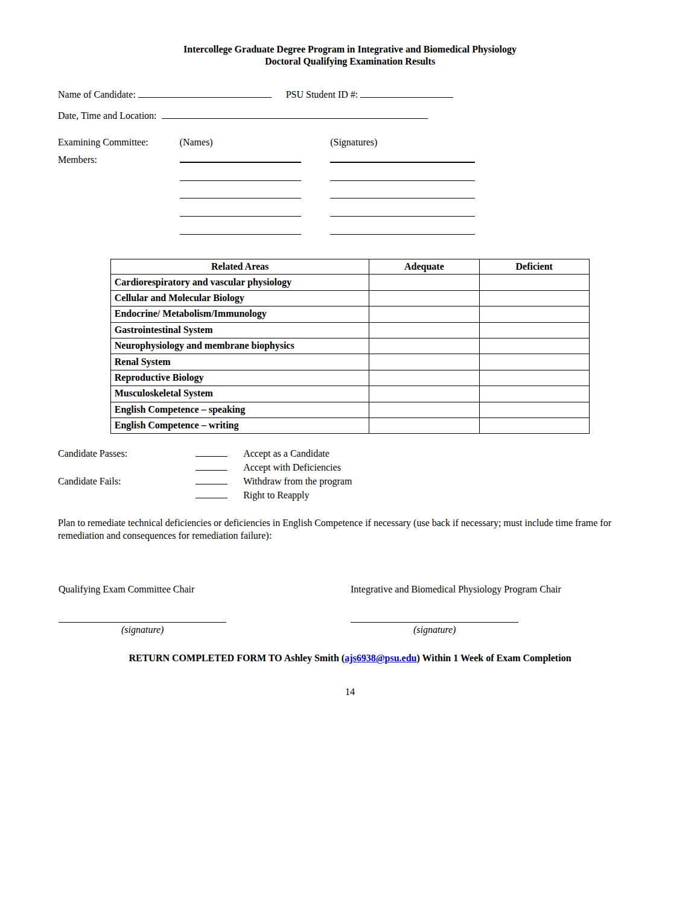Intercollege Graduate Degree Program in Integrative and Biomedical Physiology
Doctoral Qualifying Examination Results
Name of Candidate: PSU Student ID #:
Date, Time and Location:
| Examining Committee: | (Names) | (Signatures) |
| Members: | | |
| Related Areas | Adequate | Deficient |
| --- | --- | --- |
| Cardiorespiratory and vascular physiology | | |
| Cellular and Molecular Biology | | |
| Endocrine/ Metabolism/Immunology | | |
| Gastrointestinal System | | |
| Neurophysiology and membrane biophysics | | |
| Renal System | | |
| Reproductive Biology | | |
| Musculoskeletal System | | |
| English Competence – speaking | | |
| English Competence – writing | | |
| Candidate Passes: | | Accept as a Candidate |
| | | Accept with Deficiencies |
| Candidate Fails: | | Withdraw from the program |
| | | Right to Reapply |
Plan to remediate technical deficiencies or deficiencies in English Competence if necessary (use back if necessary; must include time frame for remediation and consequences for remediation failure):
| Qualifying Exam Committee Chair (signature) | Integrative and Biomedical Physiology Program Chair (signature) |
RETURN COMPLETED FORM TO Ashley Smith (ajs6938@psu.edu) Within 1 Week of Exam Completion
14